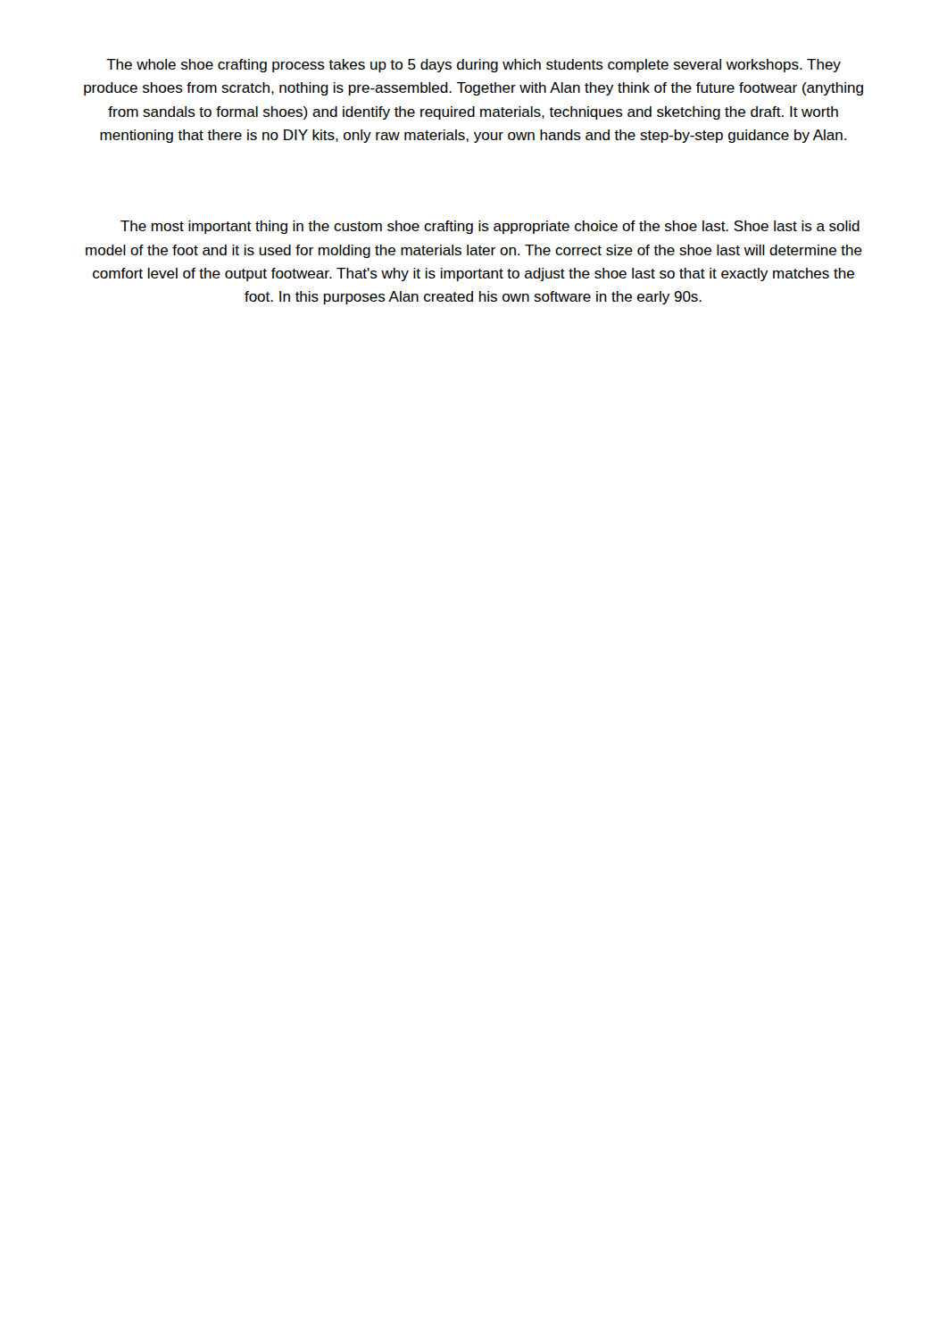The whole shoe crafting process takes up to 5 days during which students complete several workshops. They produce shoes from scratch, nothing is pre-assembled. Together with Alan they think of the future footwear (anything from sandals to formal shoes) and identify the required materials, techniques and sketching the draft. It worth mentioning that there is no DIY kits, only raw materials, your own hands and the step-by-step guidance by Alan.
The most important thing in the custom shoe crafting is appropriate choice of the shoe last. Shoe last is a solid model of the foot and it is used for molding the materials later on. The correct size of the shoe last will determine the comfort level of the output footwear. That's why it is important to adjust the shoe last so that it exactly matches the foot. In this purposes Alan created his own software in the early 90s.